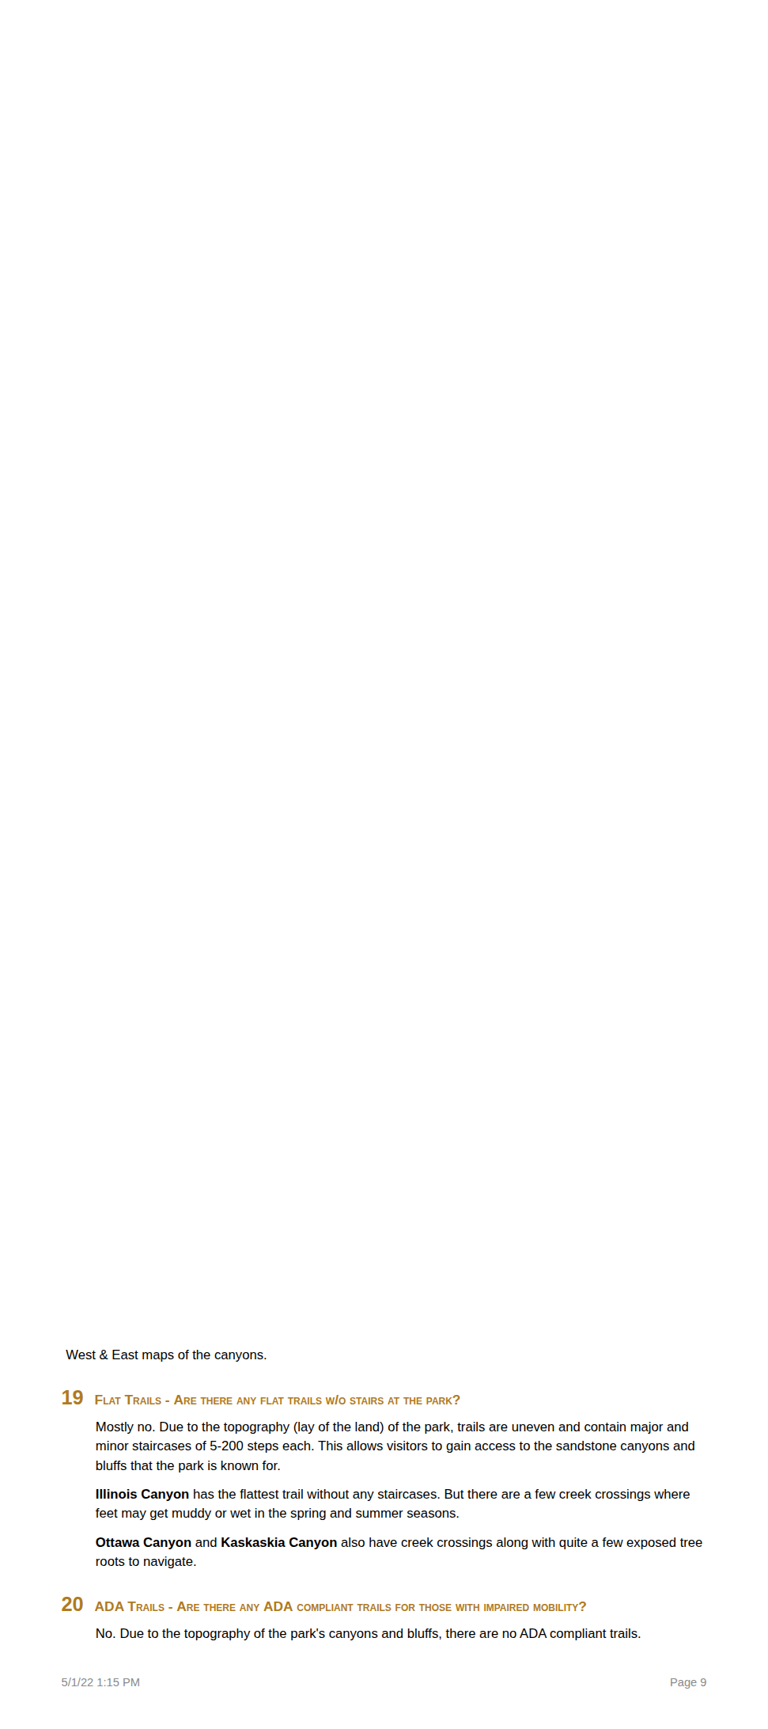West & East maps of the canyons.
19 Flat Trails - Are there any flat trails w/o stairs at the park?
Mostly no. Due to the topography (lay of the land) of the park, trails are uneven and contain major and minor staircases of 5-200 steps each. This allows visitors to gain access to the sandstone canyons and bluffs that the park is known for.
Illinois Canyon has the flattest trail without any staircases. But there are a few creek crossings where feet may get muddy or wet in the spring and summer seasons.
Ottawa Canyon and Kaskaskia Canyon also have creek crossings along with quite a few exposed tree roots to navigate.
20 ADA Trails - Are there any ADA compliant trails for those with impaired mobility?
No. Due to the topography of the park's canyons and bluffs, there are no ADA compliant trails.
5/1/22 1:15 PM Page 9